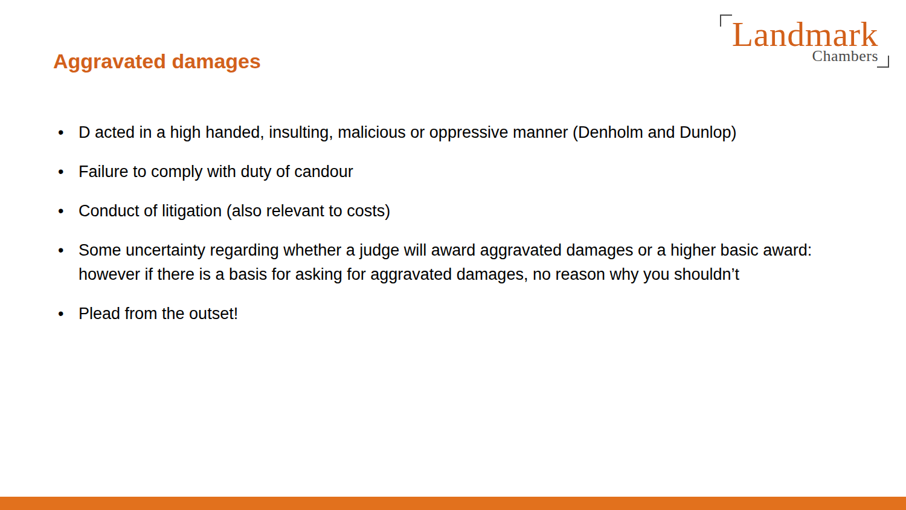Landmark
Chambers
Aggravated damages
D acted in a high handed, insulting, malicious or oppressive manner (Denholm and Dunlop)
Failure to comply with duty of candour
Conduct of litigation (also relevant to costs)
Some uncertainty regarding whether a judge will award aggravated damages or a higher basic award: however if there is a basis for asking for aggravated damages, no reason why you shouldn’t
Plead from the outset!